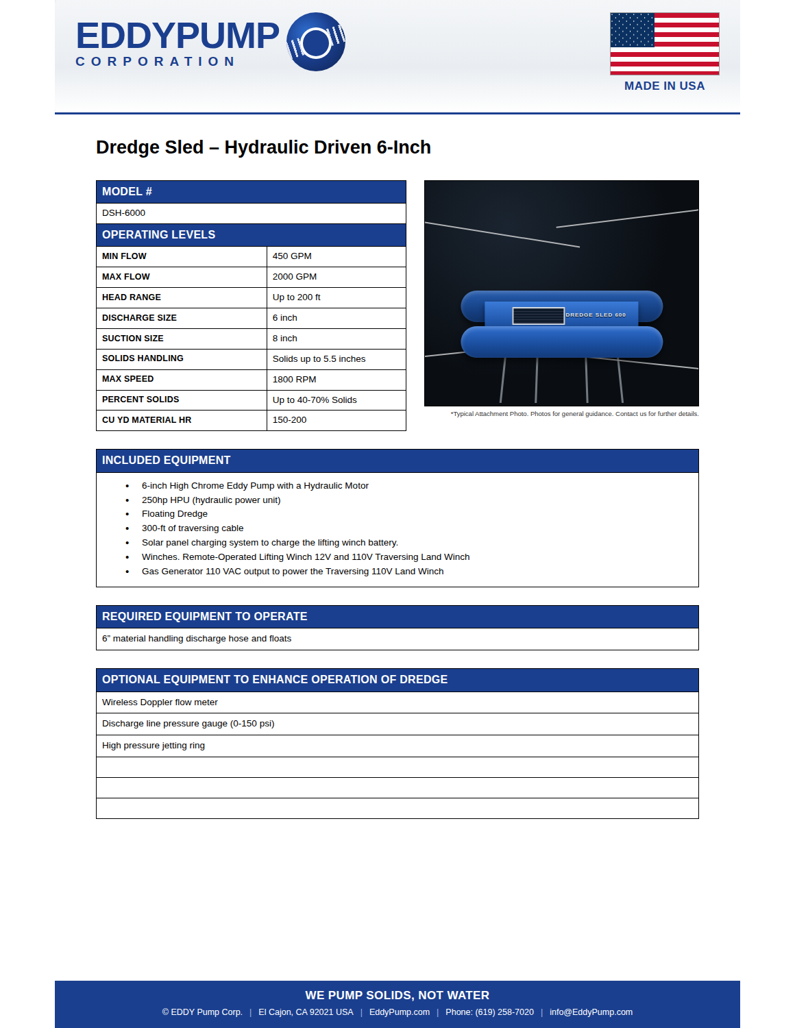EDDYPUMP CORPORATION
MADE IN USA
Dredge Sled – Hydraulic Driven 6-Inch
| MODEL # |
| --- |
| DSH-6000 |
| OPERATING LEVELS |
| MIN FLOW | 450 GPM |
| MAX FLOW | 2000 GPM |
| HEAD RANGE | Up to 200 ft |
| DISCHARGE SIZE | 6 inch |
| SUCTION SIZE | 8 inch |
| SOLIDS HANDLING | Solids up to 5.5 inches |
| MAX SPEED | 1800 RPM |
| PERCENT SOLIDS | Up to 40-70% Solids |
| CU YD MATERIAL HR | 150-200 |
DREDGE SLED 600
EDDYPUMP
*Typical Attachment Photo. Photos for general guidance. Contact us for further details.
| INCLUDED EQUIPMENT |
| --- |
| 6-inch High Chrome Eddy Pump with a Hydraulic Motor 250hp HPU (hydraulic power unit) Floating Dredge 300-ft of traversing cable Solar panel charging system to charge the lifting winch battery. Winches. Remote-Operated Lifting Winch 12V and 110V Traversing Land Winch Gas Generator 110 VAC output to power the Traversing 110V Land Winch |
| REQUIRED EQUIPMENT TO OPERATE |
| --- |
| 6” material handling discharge hose and floats |
| OPTIONAL EQUIPMENT TO ENHANCE OPERATION OF DREDGE |
| --- |
| Wireless Doppler flow meter |
| Discharge line pressure gauge (0-150 psi) |
| High pressure jetting ring |
WE PUMP SOLIDS, NOT WATER
© EDDY Pump Corp. | El Cajon, CA 92021 USA | EddyPump.com | Phone: (619) 258-7020 | info@EddyPump.com